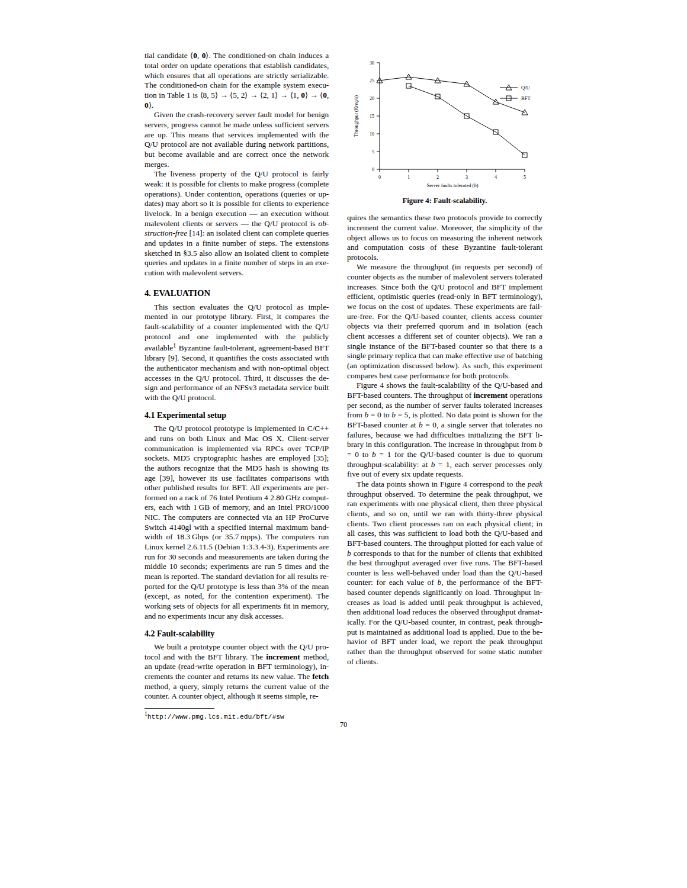tial candidate ⟨0, 0⟩. The conditioned-on chain induces a total order on update operations that establish candidates, which ensures that all operations are strictly serializable. The conditioned-on chain for the example system execution in Table 1 is ⟨8, 5⟩ → ⟨5, 2⟩ → ⟨2, 1⟩ → ⟨1, 0⟩ → ⟨0, 0⟩.
Given the crash-recovery server fault model for benign servers, progress cannot be made unless sufficient servers are up. This means that services implemented with the Q/U protocol are not available during network partitions, but become available and are correct once the network merges.
The liveness property of the Q/U protocol is fairly weak: it is possible for clients to make progress (complete operations). Under contention, operations (queries or updates) may abort so it is possible for clients to experience livelock. In a benign execution — an execution without malevolent clients or servers — the Q/U protocol is obstruction-free [14]: an isolated client can complete queries and updates in a finite number of steps. The extensions sketched in §3.5 also allow an isolated client to complete queries and updates in a finite number of steps in an execution with malevolent servers.
4. EVALUATION
This section evaluates the Q/U protocol as implemented in our prototype library. First, it compares the fault-scalability of a counter implemented with the Q/U protocol and one implemented with the publicly available1 Byzantine fault-tolerant, agreement-based BFT library [9]. Second, it quantifies the costs associated with the authenticator mechanism and with non-optimal object accesses in the Q/U protocol. Third, it discusses the design and performance of an NFSv3 metadata service built with the Q/U protocol.
4.1 Experimental setup
The Q/U protocol prototype is implemented in C/C++ and runs on both Linux and Mac OS X. Client-server communication is implemented via RPCs over TCP/IP sockets. MD5 cryptographic hashes are employed [35]; the authors recognize that the MD5 hash is showing its age [39], however its use facilitates comparisons with other published results for BFT. All experiments are performed on a rack of 76 Intel Pentium 4 2.80 GHz computers, each with 1 GB of memory, and an Intel PRO/1000 NIC. The computers are connected via an HP ProCurve Switch 4140gl with a specified internal maximum bandwidth of 18.3 Gbps (or 35.7 mpps). The computers run Linux kernel 2.6.11.5 (Debian 1:3.3.4-3). Experiments are run for 30 seconds and measurements are taken during the middle 10 seconds; experiments are run 5 times and the mean is reported. The standard deviation for all results reported for the Q/U prototype is less than 3% of the mean (except, as noted, for the contention experiment). The working sets of objects for all experiments fit in memory, and no experiments incur any disk accesses.
4.2 Fault-scalability
We built a prototype counter object with the Q/U protocol and with the BFT library. The increment method, an update (read-write operation in BFT terminology), increments the counter and returns its new value. The fetch method, a query, simply returns the current value of the counter. A counter object, although it seems simple, re-
1http://www.pmg.lcs.mit.edu/bft/#sw
0 5 10 15 20 25 30 0 1 2 3 4 5 Server faults tolerated (b) Throughput (Kreq/s) Q/U BFT
Figure 4: Fault-scalability.
quires the semantics these two protocols provide to correctly increment the current value. Moreover, the simplicity of the object allows us to focus on measuring the inherent network and computation costs of these Byzantine fault-tolerant protocols.
We measure the throughput (in requests per second) of counter objects as the number of malevolent servers tolerated increases. Since both the Q/U protocol and BFT implement efficient, optimistic queries (read-only in BFT terminology), we focus on the cost of updates. These experiments are failure-free. For the Q/U-based counter, clients access counter objects via their preferred quorum and in isolation (each client accesses a different set of counter objects). We ran a single instance of the BFT-based counter so that there is a single primary replica that can make effective use of batching (an optimization discussed below). As such, this experiment compares best case performance for both protocols.
Figure 4 shows the fault-scalability of the Q/U-based and BFT-based counters. The throughput of increment operations per second, as the number of server faults tolerated increases from b = 0 to b = 5, is plotted. No data point is shown for the BFT-based counter at b = 0, a single server that tolerates no failures, because we had difficulties initializing the BFT library in this configuration. The increase in throughput from b = 0 to b = 1 for the Q/U-based counter is due to quorum throughput-scalability: at b = 1, each server processes only five out of every six update requests.
The data points shown in Figure 4 correspond to the peak throughput observed. To determine the peak throughput, we ran experiments with one physical client, then three physical clients, and so on, until we ran with thirty-three physical clients. Two client processes ran on each physical client; in all cases, this was sufficient to load both the Q/U-based and BFT-based counters. The throughput plotted for each value of b corresponds to that for the number of clients that exhibited the best throughput averaged over five runs. The BFT-based counter is less well-behaved under load than the Q/U-based counter: for each value of b, the performance of the BFT-based counter depends significantly on load. Throughput increases as load is added until peak throughput is achieved, then additional load reduces the observed throughput dramatically. For the Q/U-based counter, in contrast, peak throughput is maintained as additional load is applied. Due to the behavior of BFT under load, we report the peak throughput rather than the throughput observed for some static number of clients.
70